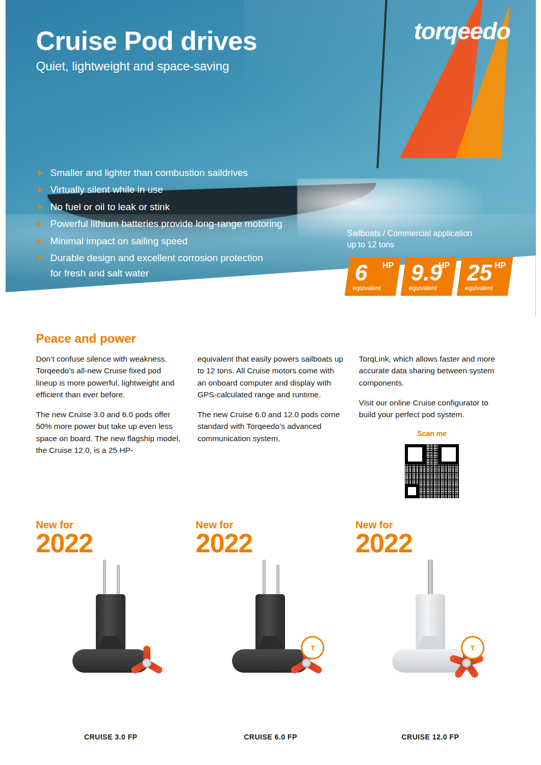torqeedo
Cruise Pod drives
Quiet, lightweight and space-saving
Smaller and lighter than combustion saildrives
Virtually silent while in use
No fuel or oil to leak or stink
Powerful lithium batteries provide long-range motoring
Minimal impact on sailing speed
Durable design and excellent corrosion protection
for fresh and salt water
Sailboats / Commercial application
up to 12 tons
HP 6 equivalent
HP 9.9 equivalent
HP 25 equivalent
Peace and power
Don’t confuse silence with weakness. Torqeedo’s all-new Cruise fixed pod lineup is more powerful, lightweight and efficient than ever before.
The new Cruise 3.0 and 6.0 pods offer 50% more power but take up even less space on board. The new flagship model, the Cruise 12.0, is a 25 HP-
equivalent that easily powers sailboats up to 12 tons. All Cruise motors come with an onboard computer and display with GPS-calculated range and runtime.
The new Cruise 6.0 and 12.0 pods come standard with Torqeedo’s advanced communication system,
TorqLink, which allows faster and more accurate data sharing between system components.
Visit our online Cruise configurator to build your perfect pod system.
Scan me
New for 2022
CRUISE 3.0 FP
New for 2022
T
CRUISE 6.0 FP
New for 2022
T
CRUISE 12.0 FP